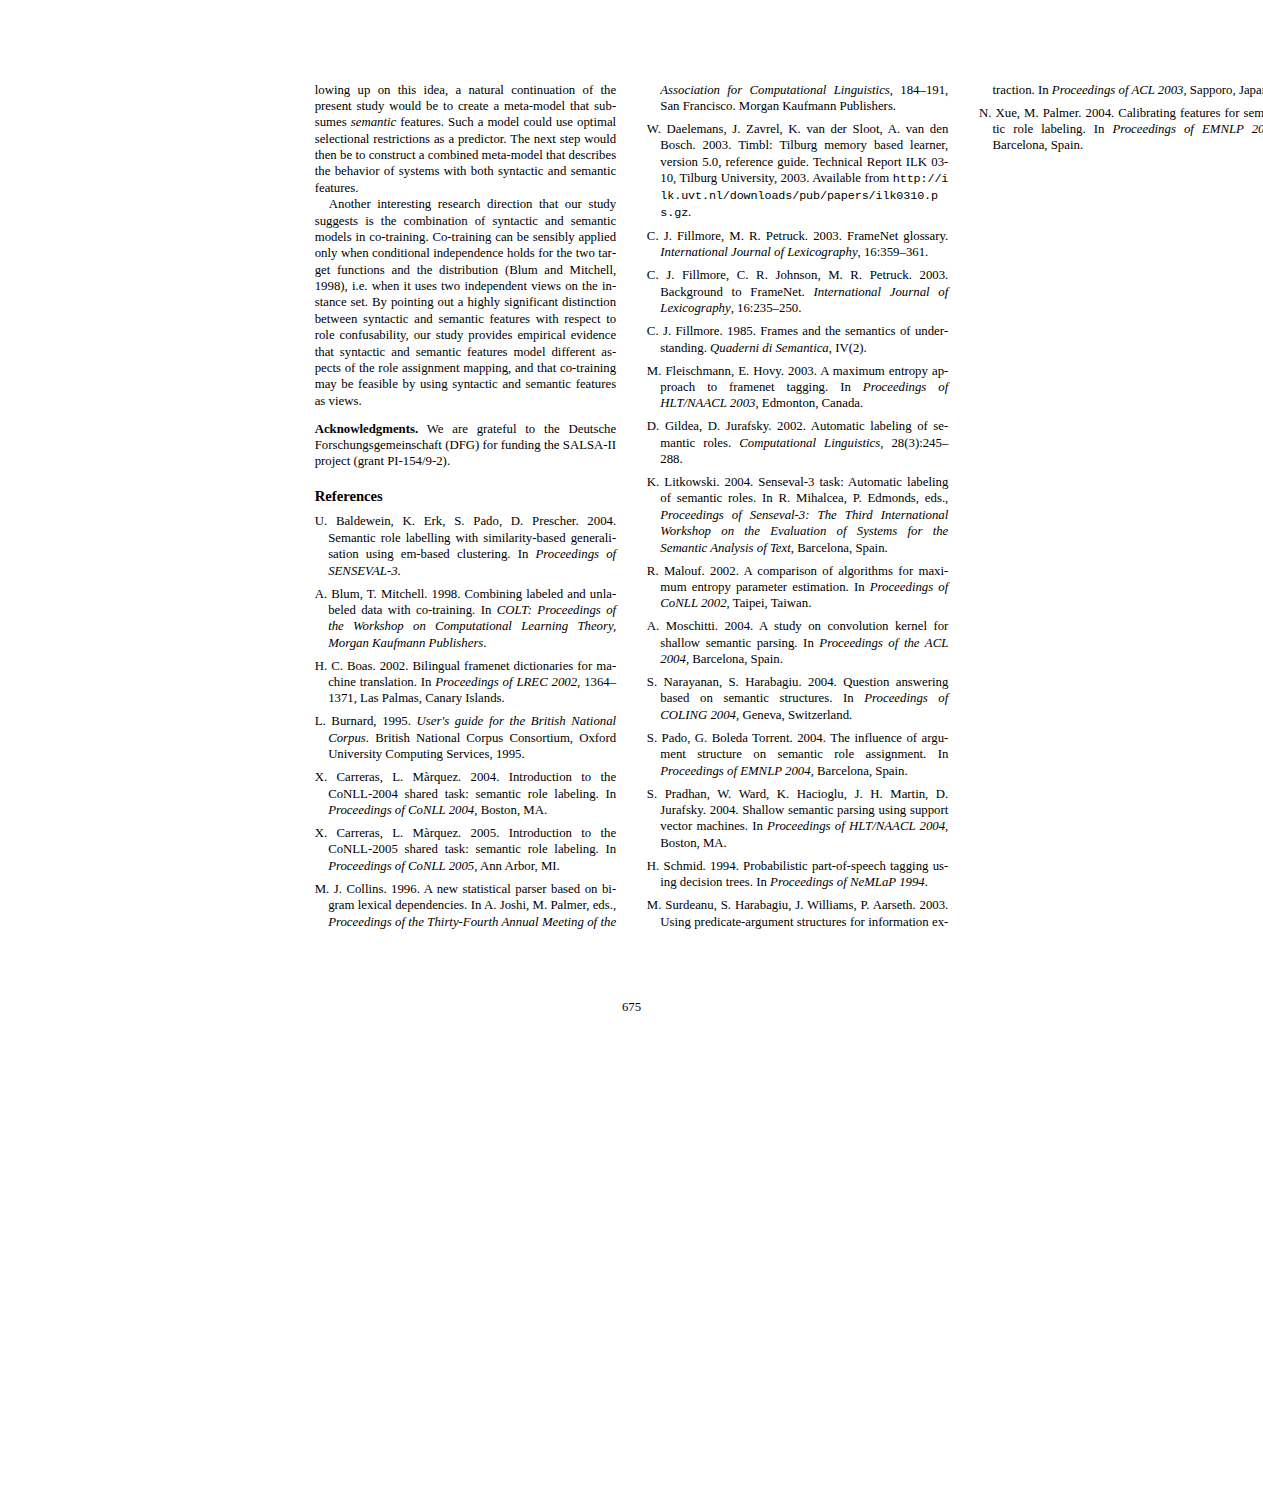lowing up on this idea, a natural continuation of the present study would be to create a meta-model that subsumes semantic features. Such a model could use optimal selectional restrictions as a predictor. The next step would then be to construct a combined meta-model that describes the behavior of systems with both syntactic and semantic features.
Another interesting research direction that our study suggests is the combination of syntactic and semantic models in co-training. Co-training can be sensibly applied only when conditional independence holds for the two target functions and the distribution (Blum and Mitchell, 1998), i.e. when it uses two independent views on the instance set. By pointing out a highly significant distinction between syntactic and semantic features with respect to role confusability, our study provides empirical evidence that syntactic and semantic features model different aspects of the role assignment mapping, and that co-training may be feasible by using syntactic and semantic features as views.
Acknowledgments. We are grateful to the Deutsche Forschungsgemeinschaft (DFG) for funding the SALSA-II project (grant PI-154/9-2).
References
U. Baldewein, K. Erk, S. Pado, D. Prescher. 2004. Semantic role labelling with similarity-based generalisation using em-based clustering. In Proceedings of SENSEVAL-3.
A. Blum, T. Mitchell. 1998. Combining labeled and unlabeled data with co-training. In COLT: Proceedings of the Workshop on Computational Learning Theory, Morgan Kaufmann Publishers.
H. C. Boas. 2002. Bilingual framenet dictionaries for machine translation. In Proceedings of LREC 2002, 1364–1371, Las Palmas, Canary Islands.
L. Burnard, 1995. User's guide for the British National Corpus. British National Corpus Consortium, Oxford University Computing Services, 1995.
X. Carreras, L. Màrquez. 2004. Introduction to the CoNLL-2004 shared task: semantic role labeling. In Proceedings of CoNLL 2004, Boston, MA.
X. Carreras, L. Màrquez. 2005. Introduction to the CoNLL-2005 shared task: semantic role labeling. In Proceedings of CoNLL 2005, Ann Arbor, MI.
M. J. Collins. 1996. A new statistical parser based on bigram lexical dependencies. In A. Joshi, M. Palmer, eds., Proceedings of the Thirty-Fourth Annual Meeting of the Association for Computational Linguistics, 184–191, San Francisco. Morgan Kaufmann Publishers.
W. Daelemans, J. Zavrel, K. van der Sloot, A. van den Bosch. 2003. Timbl: Tilburg memory based learner, version 5.0, reference guide. Technical Report ILK 03-10, Tilburg University, 2003. Available from http://ilk.uvt.nl/downloads/pub/papers/ilk0310.ps.gz.
C. J. Fillmore, M. R. Petruck. 2003. FrameNet glossary. International Journal of Lexicography, 16:359–361.
C. J. Fillmore, C. R. Johnson, M. R. Petruck. 2003. Background to FrameNet. International Journal of Lexicography, 16:235–250.
C. J. Fillmore. 1985. Frames and the semantics of understanding. Quaderni di Semantica, IV(2).
M. Fleischmann, E. Hovy. 2003. A maximum entropy approach to framenet tagging. In Proceedings of HLT/NAACL 2003, Edmonton, Canada.
D. Gildea, D. Jurafsky. 2002. Automatic labeling of semantic roles. Computational Linguistics, 28(3):245–288.
K. Litkowski. 2004. Senseval-3 task: Automatic labeling of semantic roles. In R. Mihalcea, P. Edmonds, eds., Proceedings of Senseval-3: The Third International Workshop on the Evaluation of Systems for the Semantic Analysis of Text, Barcelona, Spain.
R. Malouf. 2002. A comparison of algorithms for maximum entropy parameter estimation. In Proceedings of CoNLL 2002, Taipei, Taiwan.
A. Moschitti. 2004. A study on convolution kernel for shallow semantic parsing. In Proceedings of the ACL 2004, Barcelona, Spain.
S. Narayanan, S. Harabagiu. 2004. Question answering based on semantic structures. In Proceedings of COLING 2004, Geneva, Switzerland.
S. Pado, G. Boleda Torrent. 2004. The influence of argument structure on semantic role assignment. In Proceedings of EMNLP 2004, Barcelona, Spain.
S. Pradhan, W. Ward, K. Hacioglu, J. H. Martin, D. Jurafsky. 2004. Shallow semantic parsing using support vector machines. In Proceedings of HLT/NAACL 2004, Boston, MA.
H. Schmid. 1994. Probabilistic part-of-speech tagging using decision trees. In Proceedings of NeMLaP 1994.
M. Surdeanu, S. Harabagiu, J. Williams, P. Aarseth. 2003. Using predicate-argument structures for information extraction. In Proceedings of ACL 2003, Sapporo, Japan.
N. Xue, M. Palmer. 2004. Calibrating features for semantic role labeling. In Proceedings of EMNLP 2004, Barcelona, Spain.
675